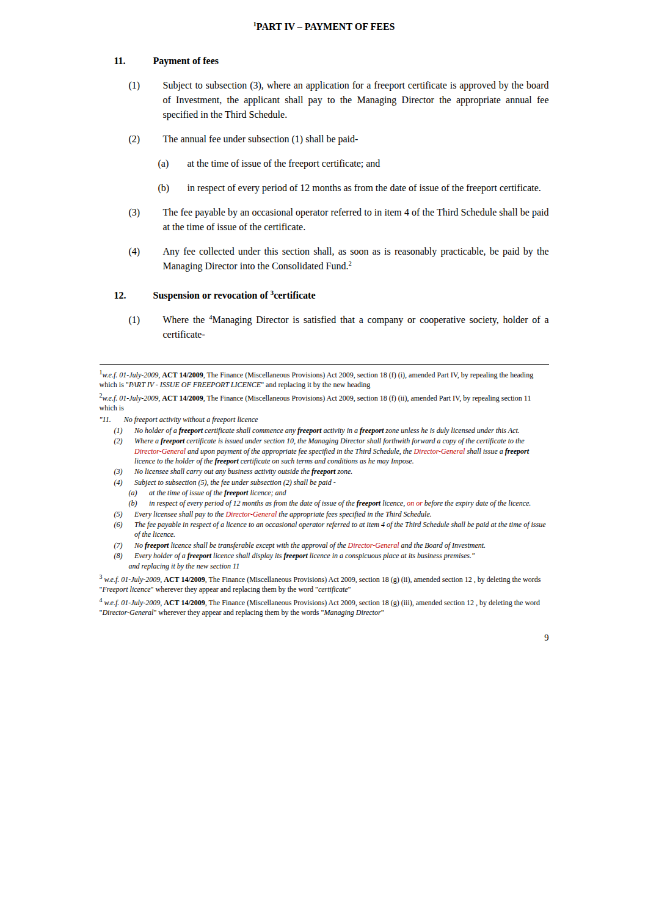1PART IV – PAYMENT OF FEES
11. Payment of fees
(1) Subject to subsection (3), where an application for a freeport certificate is approved by the board of Investment, the applicant shall pay to the Managing Director the appropriate annual fee specified in the Third Schedule.
(2) The annual fee under subsection (1) shall be paid-
(a) at the time of issue of the freeport certificate; and
(b) in respect of every period of 12 months as from the date of issue of the freeport certificate.
(3) The fee payable by an occasional operator referred to in item 4 of the Third Schedule shall be paid at the time of issue of the certificate.
(4) Any fee collected under this section shall, as soon as is reasonably practicable, be paid by the Managing Director into the Consolidated Fund.2
12. Suspension or revocation of 3certificate
(1) Where the 4Managing Director is satisfied that a company or cooperative society, holder of a certificate-
1 w.e.f. 01-July-2009, ACT 14/2009, The Finance (Miscellaneous Provisions) Act 2009, section 18 (f) (i), amended Part IV, by repealing the heading which is "PART IV - ISSUE OF FREEPORT LICENCE" and replacing it by the new heading
2 w.e.f. 01-July-2009, ACT 14/2009, The Finance (Miscellaneous Provisions) Act 2009, section 18 (f) (ii), amended Part IV, by repealing section 11 which is
"11. No freeport activity without a freeport licence
(1) No holder of a freeport certificate shall commence any freeport activity in a freeport zone unless he is duly licensed under this Act.
(2) Where a freeport certificate is issued under section 10, the Managing Director shall forthwith forward a copy of the certificate to the Director-General and upon payment of the appropriate fee specified in the Third Schedule, the Director-General shall issue a freeport licence to the holder of the freeport certificate on such terms and conditions as he may Impose.
(3) No licensee shall carry out any business activity outside the freeport zone.
(4) Subject to subsection (5), the fee under subsection (2) shall be paid -
(a) at the time of issue of the freeport licence; and
(b) in respect of every period of 12 months as from the date of issue of the freeport licence, on or before the expiry date of the licence.
(5) Every licensee shall pay to the Director-General the appropriate fees specified in the Third Schedule.
(6) The fee payable in respect of a licence to an occasional operator referred to at item 4 of the Third Schedule shall be paid at the time of issue of the licence.
(7) No freeport licence shall be transferable except with the approval of the Director-General and the Board of Investment.
(8) Every holder of a freeport licence shall display its freeport licence in a conspicuous place at its business premises."
and replacing it by the new section 11
3 w.e.f. 01-July-2009, ACT 14/2009, The Finance (Miscellaneous Provisions) Act 2009, section 18 (g) (ii), amended section 12 , by deleting the words "Freeport licence" wherever they appear and replacing them by the word "certificate"
4 w.e.f. 01-July-2009, ACT 14/2009, The Finance (Miscellaneous Provisions) Act 2009, section 18 (g) (iii), amended section 12 , by deleting the word "Director-General" wherever they appear and replacing them by the words "Managing Director"
9